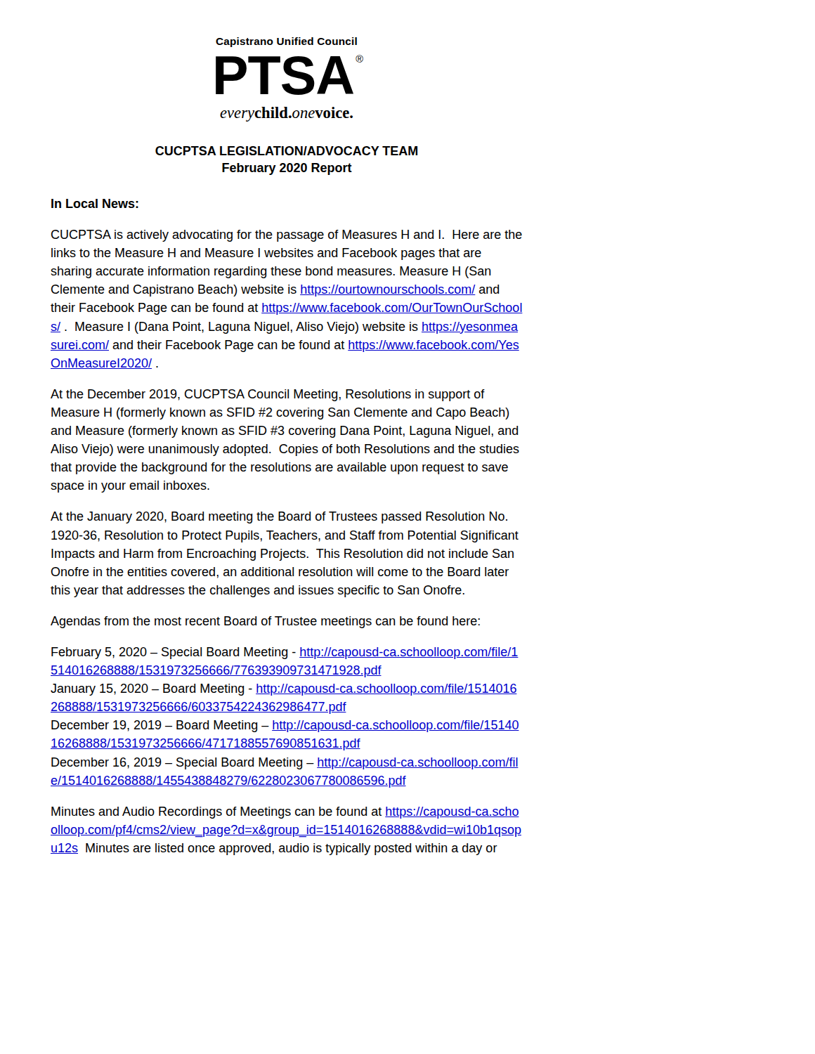Capistrano Unified Council
PTSA®
every child. one voice.
CUCPTSA LEGISLATION/ADVOCACY TEAM February 2020 Report
In Local News:
CUCPTSA is actively advocating for the passage of Measures H and I. Here are the links to the Measure H and Measure I websites and Facebook pages that are sharing accurate information regarding these bond measures. Measure H (San Clemente and Capistrano Beach) website is https://ourtownourschools.com/ and their Facebook Page can be found at https://www.facebook.com/OurTownOurSchools/ . Measure I (Dana Point, Laguna Niguel, Aliso Viejo) website is https://yesonmeasurei.com/ and their Facebook Page can be found at https://www.facebook.com/YesOnMeasureI2020/ .
At the December 2019, CUCPTSA Council Meeting, Resolutions in support of Measure H (formerly known as SFID #2 covering San Clemente and Capo Beach) and Measure (formerly known as SFID #3 covering Dana Point, Laguna Niguel, and Aliso Viejo) were unanimously adopted. Copies of both Resolutions and the studies that provide the background for the resolutions are available upon request to save space in your email inboxes.
At the January 2020, Board meeting the Board of Trustees passed Resolution No. 1920-36, Resolution to Protect Pupils, Teachers, and Staff from Potential Significant Impacts and Harm from Encroaching Projects. This Resolution did not include San Onofre in the entities covered, an additional resolution will come to the Board later this year that addresses the challenges and issues specific to San Onofre.
Agendas from the most recent Board of Trustee meetings can be found here:
February 5, 2020 – Special Board Meeting - http://capousd-ca.schoolloop.com/file/1514016268888/1531973256666/776393909731471928.pdf
January 15, 2020 – Board Meeting - http://capousd-ca.schoolloop.com/file/1514016268888/1531973256666/6033754224362986477.pdf
December 19, 2019 – Board Meeting – http://capousd-ca.schoolloop.com/file/1514016268888/1531973256666/4717188557690851631.pdf
December 16, 2019 – Special Board Meeting – http://capousd-ca.schoolloop.com/file/1514016268888/1455438848279/6228023067780086596.pdf
Minutes and Audio Recordings of Meetings can be found at https://capousd-ca.schoolloop.com/pf4/cms2/view_page?d=x&group_id=1514016268888&vdid=wi10b1qsopu12s Minutes are listed once approved, audio is typically posted within a day or